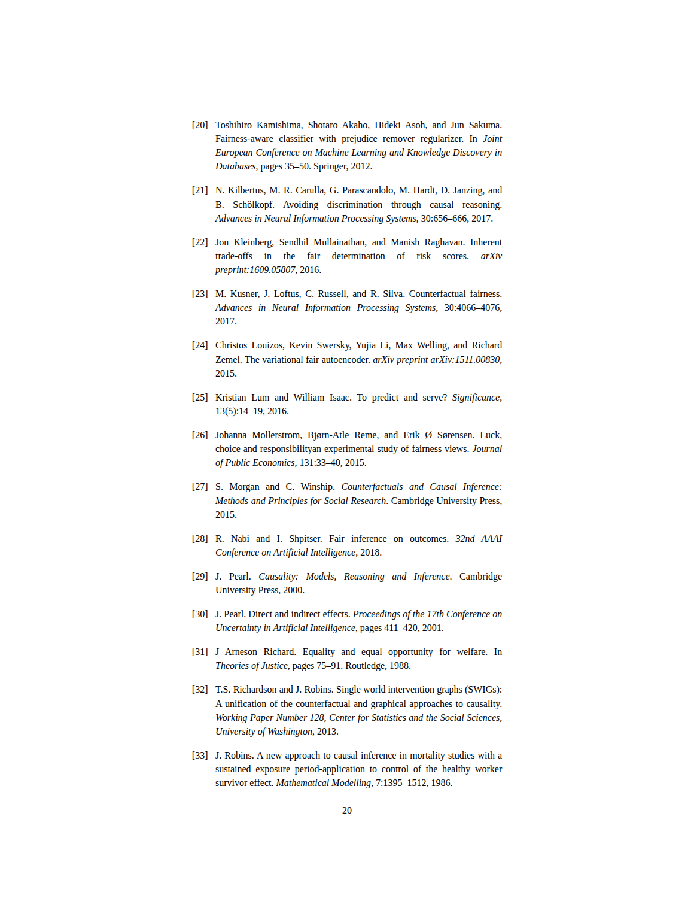[20] Toshihiro Kamishima, Shotaro Akaho, Hideki Asoh, and Jun Sakuma. Fairness-aware classifier with prejudice remover regularizer. In Joint European Conference on Machine Learning and Knowledge Discovery in Databases, pages 35–50. Springer, 2012.
[21] N. Kilbertus, M. R. Carulla, G. Parascandolo, M. Hardt, D. Janzing, and B. Schölkopf. Avoiding discrimination through causal reasoning. Advances in Neural Information Processing Systems, 30:656–666, 2017.
[22] Jon Kleinberg, Sendhil Mullainathan, and Manish Raghavan. Inherent trade-offs in the fair determination of risk scores. arXiv preprint:1609.05807, 2016.
[23] M. Kusner, J. Loftus, C. Russell, and R. Silva. Counterfactual fairness. Advances in Neural Information Processing Systems, 30:4066–4076, 2017.
[24] Christos Louizos, Kevin Swersky, Yujia Li, Max Welling, and Richard Zemel. The variational fair autoencoder. arXiv preprint arXiv:1511.00830, 2015.
[25] Kristian Lum and William Isaac. To predict and serve? Significance, 13(5):14–19, 2016.
[26] Johanna Mollerstrom, Bjørn-Atle Reme, and Erik Ø Sørensen. Luck, choice and responsibilityan experimental study of fairness views. Journal of Public Economics, 131:33–40, 2015.
[27] S. Morgan and C. Winship. Counterfactuals and Causal Inference: Methods and Principles for Social Research. Cambridge University Press, 2015.
[28] R. Nabi and I. Shpitser. Fair inference on outcomes. 32nd AAAI Conference on Artificial Intelligence, 2018.
[29] J. Pearl. Causality: Models, Reasoning and Inference. Cambridge University Press, 2000.
[30] J. Pearl. Direct and indirect effects. Proceedings of the 17th Conference on Uncertainty in Artificial Intelligence, pages 411–420, 2001.
[31] J Arneson Richard. Equality and equal opportunity for welfare. In Theories of Justice, pages 75–91. Routledge, 1988.
[32] T.S. Richardson and J. Robins. Single world intervention graphs (SWIGs): A unification of the counterfactual and graphical approaches to causality. Working Paper Number 128, Center for Statistics and the Social Sciences, University of Washington, 2013.
[33] J. Robins. A new approach to causal inference in mortality studies with a sustained exposure period-application to control of the healthy worker survivor effect. Mathematical Modelling, 7:1395–1512, 1986.
20